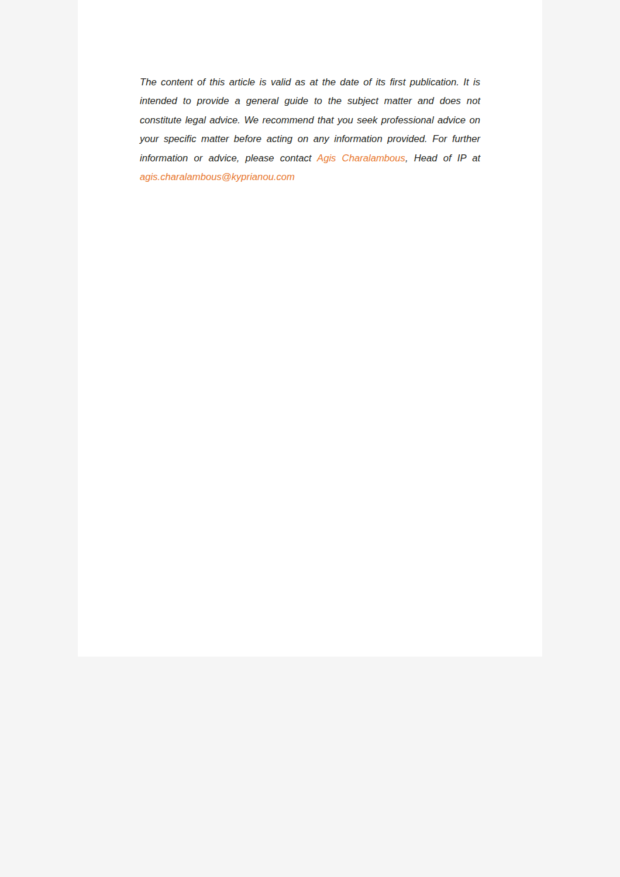The content of this article is valid as at the date of its first publication. It is intended to provide a general guide to the subject matter and does not constitute legal advice. We recommend that you seek professional advice on your specific matter before acting on any information provided. For further information or advice, please contact Agis Charalambous, Head of IP at agis.charalambous@kyprianou.com